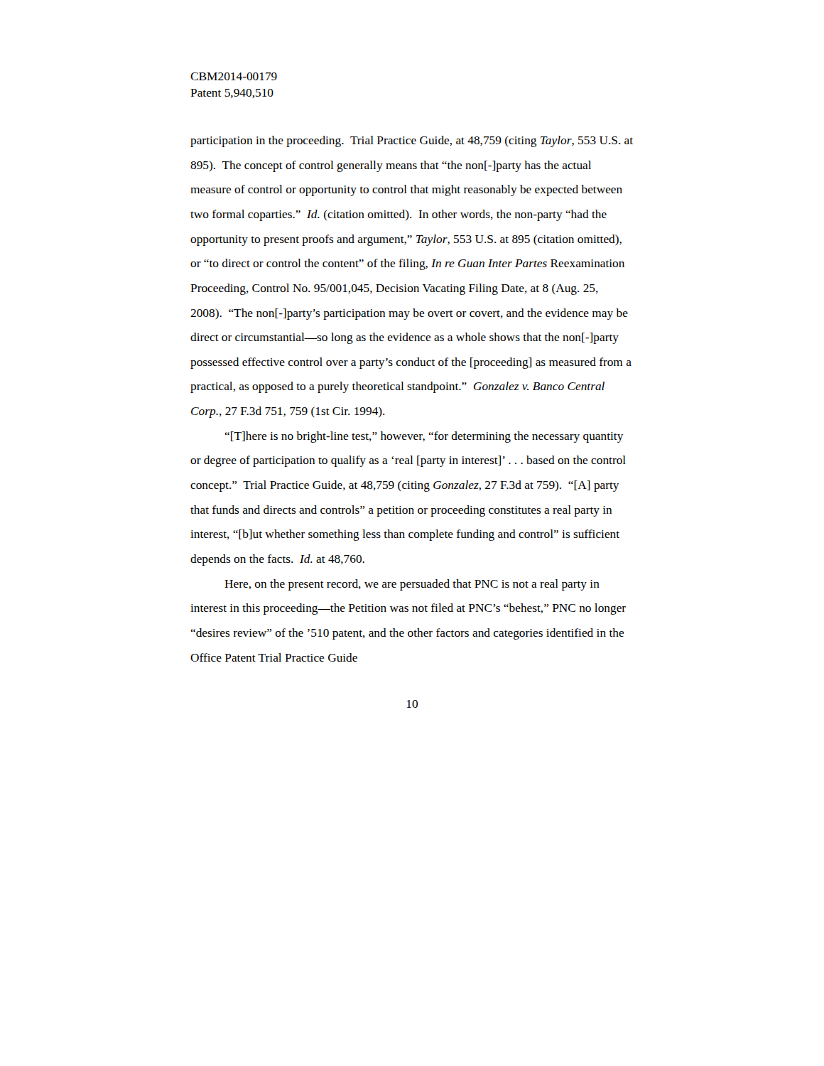CBM2014-00179
Patent 5,940,510
participation in the proceeding. Trial Practice Guide, at 48,759 (citing Taylor, 553 U.S. at 895). The concept of control generally means that “the non[-]party has the actual measure of control or opportunity to control that might reasonably be expected between two formal coparties.” Id. (citation omitted). In other words, the non-party “had the opportunity to present proofs and argument,” Taylor, 553 U.S. at 895 (citation omitted), or “to direct or control the content” of the filing, In re Guan Inter Partes Reexamination Proceeding, Control No. 95/001,045, Decision Vacating Filing Date, at 8 (Aug. 25, 2008). “The non[-]party’s participation may be overt or covert, and the evidence may be direct or circumstantial—so long as the evidence as a whole shows that the non[-]party possessed effective control over a party’s conduct of the [proceeding] as measured from a practical, as opposed to a purely theoretical standpoint.” Gonzalez v. Banco Central Corp., 27 F.3d 751, 759 (1st Cir. 1994).
“[T]here is no bright-line test,” however, “for determining the necessary quantity or degree of participation to qualify as a ‘real [party in interest]’ . . . based on the control concept.” Trial Practice Guide, at 48,759 (citing Gonzalez, 27 F.3d at 759). “[A] party that funds and directs and controls” a petition or proceeding constitutes a real party in interest, “[b]ut whether something less than complete funding and control” is sufficient depends on the facts. Id. at 48,760.
Here, on the present record, we are persuaded that PNC is not a real party in interest in this proceeding—the Petition was not filed at PNC’s “behest,” PNC no longer “desires review” of the ’510 patent, and the other factors and categories identified in the Office Patent Trial Practice Guide
10